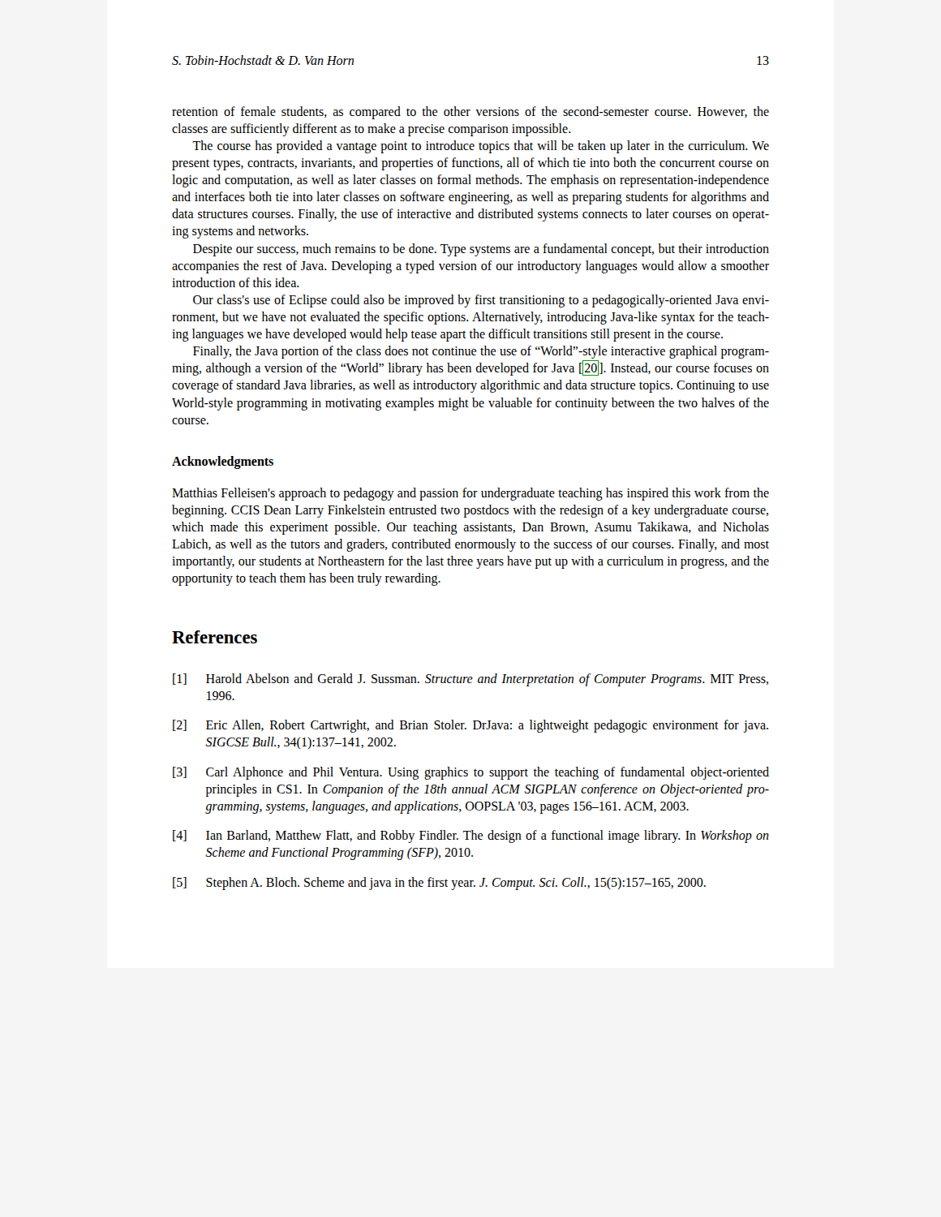S. Tobin-Hochstadt & D. Van Horn 13
retention of female students, as compared to the other versions of the second-semester course. However, the classes are sufficiently different as to make a precise comparison impossible.
The course has provided a vantage point to introduce topics that will be taken up later in the curriculum. We present types, contracts, invariants, and properties of functions, all of which tie into both the concurrent course on logic and computation, as well as later classes on formal methods. The emphasis on representation-independence and interfaces both tie into later classes on software engineering, as well as preparing students for algorithms and data structures courses. Finally, the use of interactive and distributed systems connects to later courses on operating systems and networks.
Despite our success, much remains to be done. Type systems are a fundamental concept, but their introduction accompanies the rest of Java. Developing a typed version of our introductory languages would allow a smoother introduction of this idea.
Our class's use of Eclipse could also be improved by first transitioning to a pedagogically-oriented Java environment, but we have not evaluated the specific options. Alternatively, introducing Java-like syntax for the teaching languages we have developed would help tease apart the difficult transitions still present in the course.
Finally, the Java portion of the class does not continue the use of “World”-style interactive graphical programming, although a version of the “World” library has been developed for Java [20]. Instead, our course focuses on coverage of standard Java libraries, as well as introductory algorithmic and data structure topics. Continuing to use World-style programming in motivating examples might be valuable for continuity between the two halves of the course.
Acknowledgments
Matthias Felleisen's approach to pedagogy and passion for undergraduate teaching has inspired this work from the beginning. CCIS Dean Larry Finkelstein entrusted two postdocs with the redesign of a key undergraduate course, which made this experiment possible. Our teaching assistants, Dan Brown, Asumu Takikawa, and Nicholas Labich, as well as the tutors and graders, contributed enormously to the success of our courses. Finally, and most importantly, our students at Northeastern for the last three years have put up with a curriculum in progress, and the opportunity to teach them has been truly rewarding.
References
[1] Harold Abelson and Gerald J. Sussman. Structure and Interpretation of Computer Programs. MIT Press, 1996.
[2] Eric Allen, Robert Cartwright, and Brian Stoler. DrJava: a lightweight pedagogic environment for java. SIGCSE Bull., 34(1):137–141, 2002.
[3] Carl Alphonce and Phil Ventura. Using graphics to support the teaching of fundamental object-oriented principles in CS1. In Companion of the 18th annual ACM SIGPLAN conference on Object-oriented programming, systems, languages, and applications, OOPSLA '03, pages 156–161. ACM, 2003.
[4] Ian Barland, Matthew Flatt, and Robby Findler. The design of a functional image library. In Workshop on Scheme and Functional Programming (SFP), 2010.
[5] Stephen A. Bloch. Scheme and java in the first year. J. Comput. Sci. Coll., 15(5):157–165, 2000.